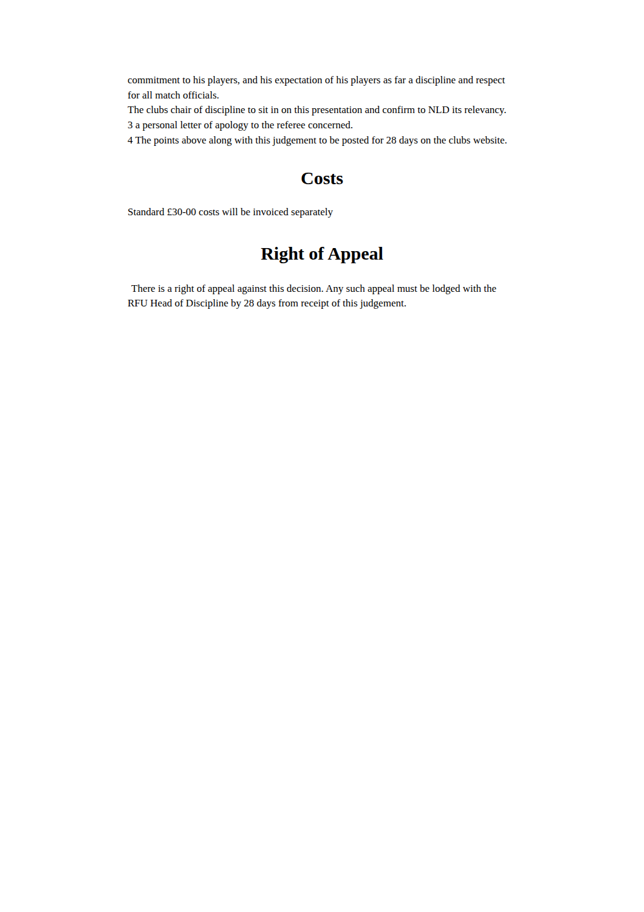commitment to his players, and his expectation of his players as far a discipline and respect for all match officials.
The clubs chair of discipline to sit in on this presentation and confirm to NLD its relevancy.
3 a personal letter of apology to the referee concerned.
4 The points above along with this judgement to be posted for 28 days on the clubs website.
Costs
Standard £30-00 costs will be invoiced separately
Right of Appeal
There is a right of appeal against this decision. Any such appeal must be lodged with the RFU Head of Discipline by 28 days from receipt of this judgement.